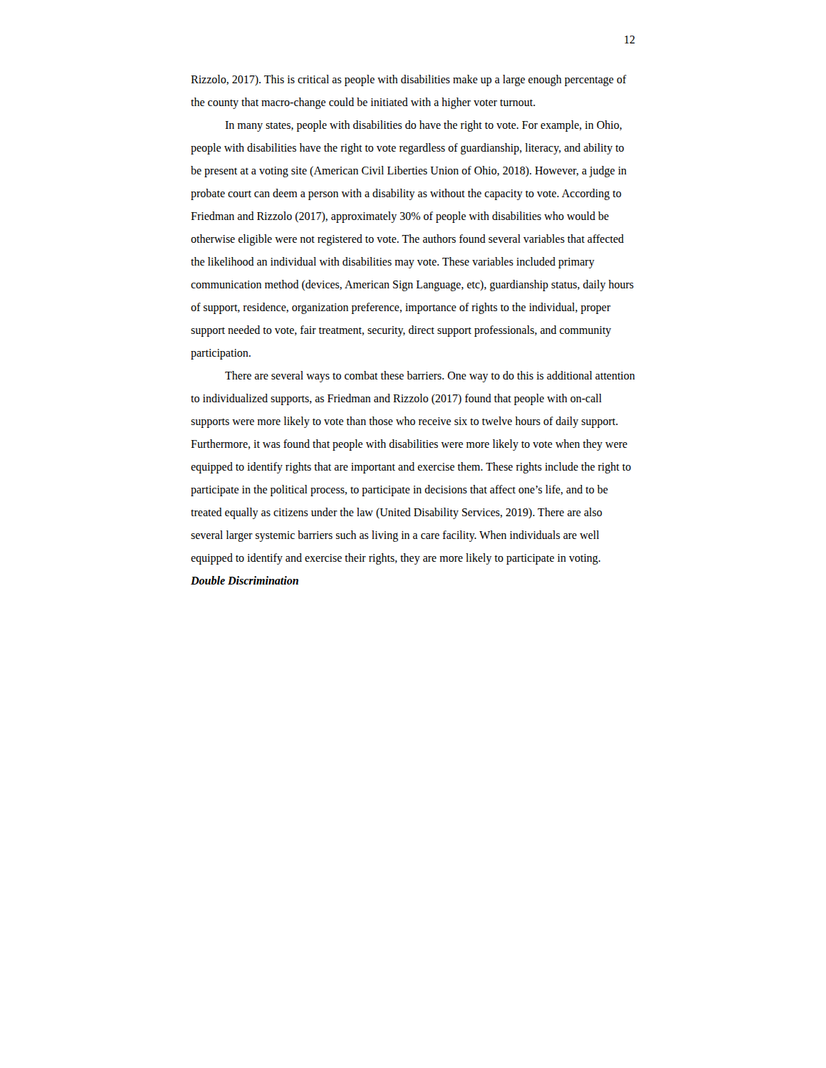12
Rizzolo, 2017). This is critical as people with disabilities make up a large enough percentage of the county that macro-change could be initiated with a higher voter turnout.
In many states, people with disabilities do have the right to vote. For example, in Ohio, people with disabilities have the right to vote regardless of guardianship, literacy, and ability to be present at a voting site (American Civil Liberties Union of Ohio, 2018). However, a judge in probate court can deem a person with a disability as without the capacity to vote. According to Friedman and Rizzolo (2017), approximately 30% of people with disabilities who would be otherwise eligible were not registered to vote. The authors found several variables that affected the likelihood an individual with disabilities may vote. These variables included primary communication method (devices, American Sign Language, etc), guardianship status, daily hours of support, residence, organization preference, importance of rights to the individual, proper support needed to vote, fair treatment, security, direct support professionals, and community participation.
There are several ways to combat these barriers. One way to do this is additional attention to individualized supports, as Friedman and Rizzolo (2017) found that people with on-call supports were more likely to vote than those who receive six to twelve hours of daily support. Furthermore, it was found that people with disabilities were more likely to vote when they were equipped to identify rights that are important and exercise them. These rights include the right to participate in the political process, to participate in decisions that affect one’s life, and to be treated equally as citizens under the law (United Disability Services, 2019). There are also several larger systemic barriers such as living in a care facility. When individuals are well equipped to identify and exercise their rights, they are more likely to participate in voting.
Double Discrimination